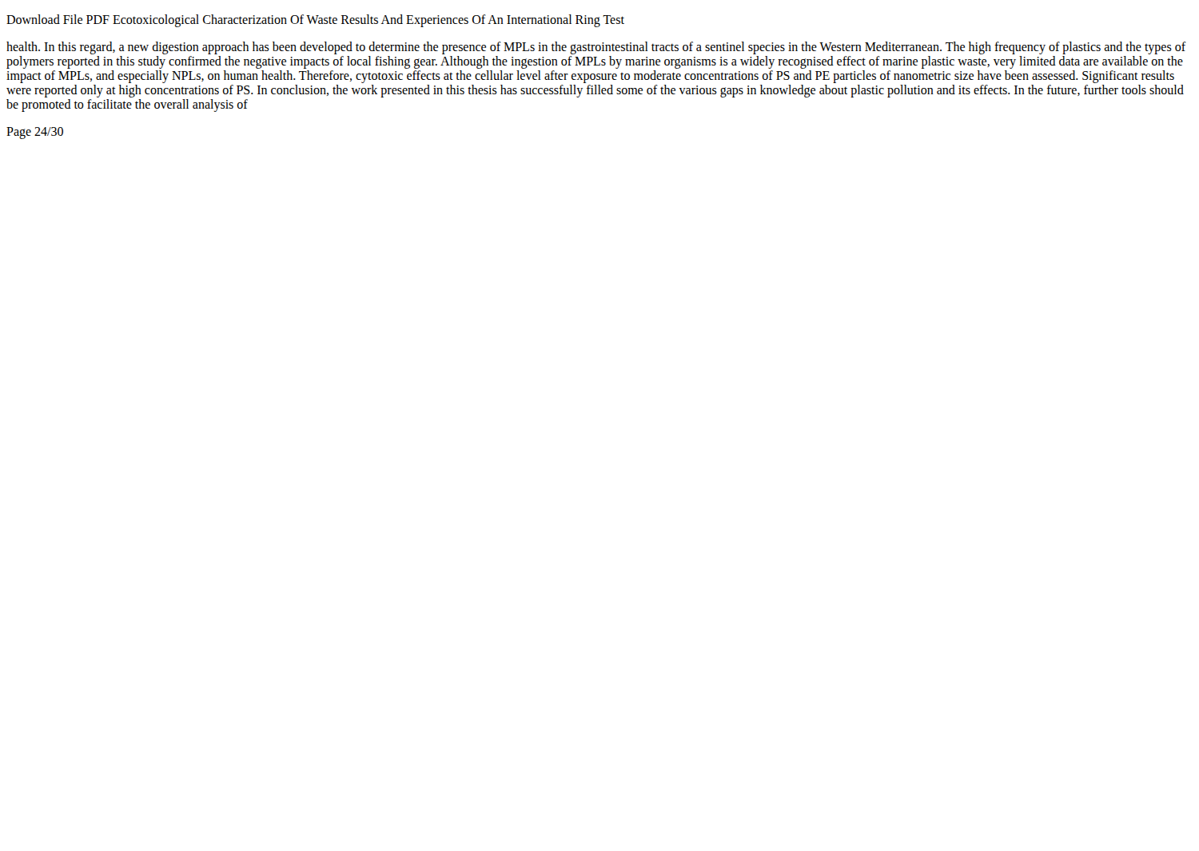Download File PDF Ecotoxicological Characterization Of Waste Results And Experiences Of An International Ring Test
health. In this regard, a new digestion approach has been developed to determine the presence of MPLs in the gastrointestinal tracts of a sentinel species in the Western Mediterranean. The high frequency of plastics and the types of polymers reported in this study confirmed the negative impacts of local fishing gear. Although the ingestion of MPLs by marine organisms is a widely recognised effect of marine plastic waste, very limited data are available on the impact of MPLs, and especially NPLs, on human health. Therefore, cytotoxic effects at the cellular level after exposure to moderate concentrations of PS and PE particles of nanometric size have been assessed. Significant results were reported only at high concentrations of PS. In conclusion, the work presented in this thesis has successfully filled some of the various gaps in knowledge about plastic pollution and its effects. In the future, further tools should be promoted to facilitate the overall analysis of
Page 24/30